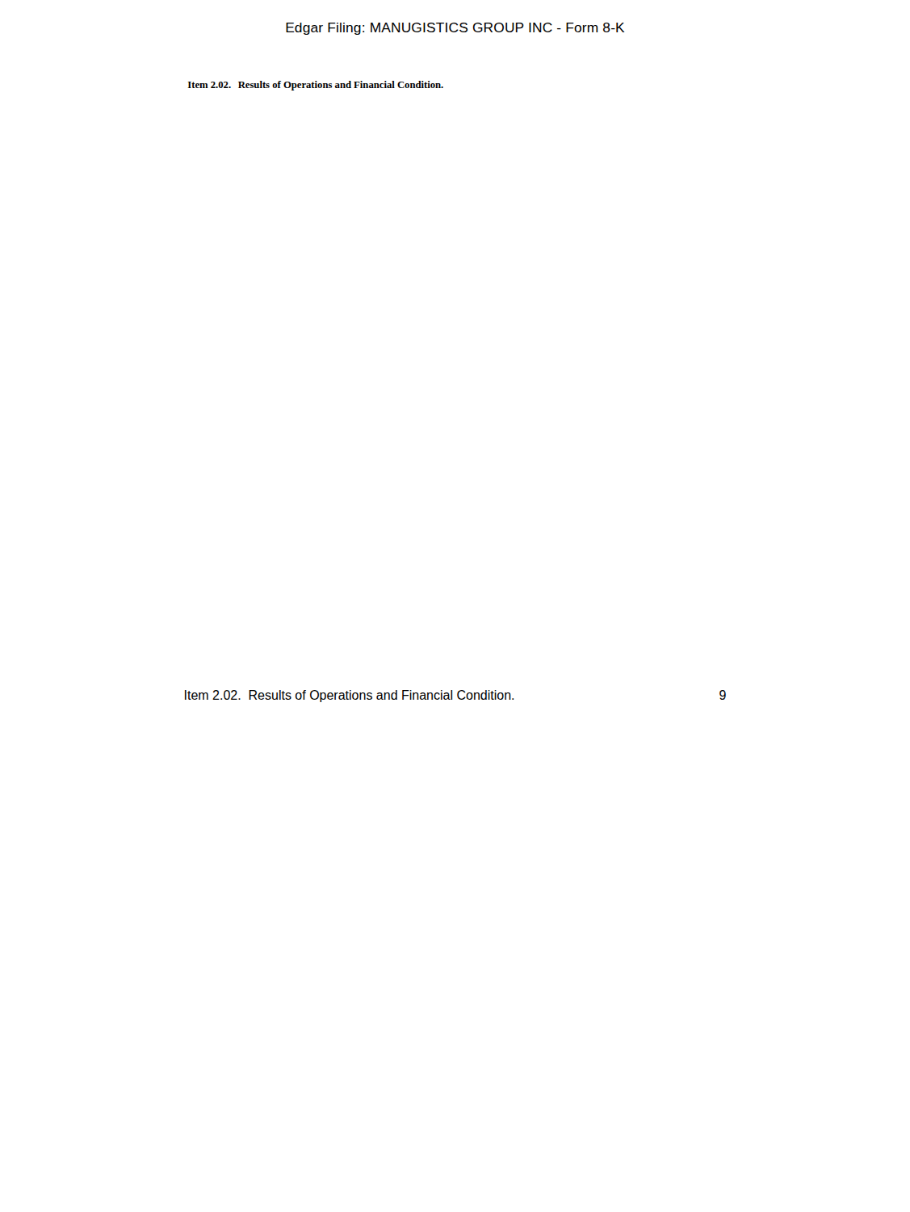Edgar Filing: MANUGISTICS GROUP INC - Form 8-K
Item 2.02. Results of Operations and Financial Condition.
Item 2.02. Results of Operations and Financial Condition. 9